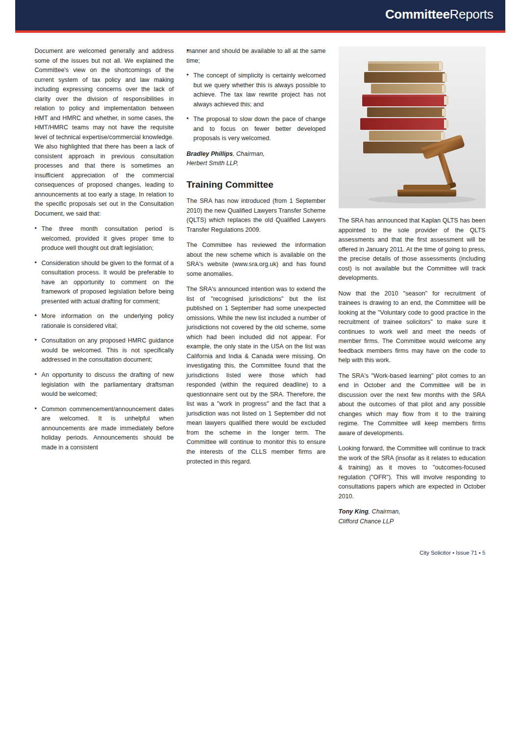Committee Reports
Document are welcomed generally and address some of the issues but not all. We explained the Committee's view on the shortcomings of the current system of tax policy and law making including expressing concerns over the lack of clarity over the division of responsibilities in relation to policy and implementation between HMT and HMRC and whether, in some cases, the HMT/HMRC teams may not have the requisite level of technical expertise/commercial knowledge. We also highlighted that there has been a lack of consistent approach in previous consultation processes and that there is sometimes an insufficient appreciation of the commercial consequences of proposed changes, leading to announcements at too early a stage. In relation to the specific proposals set out in the Consultation Document, we said that:
The three month consultation period is welcomed, provided it gives proper time to produce well thought out draft legislation;
Consideration should be given to the format of a consultation process. It would be preferable to have an opportunity to comment on the framework of proposed legislation before being presented with actual drafting for comment;
More information on the underlying policy rationale is considered vital;
Consultation on any proposed HMRC guidance would be welcomed. This is not specifically addressed in the consultation document;
An opportunity to discuss the drafting of new legislation with the parliamentary draftsman would be welcomed;
Common commencement/announcement dates are welcomed. It is unhelpful when announcements are made immediately before holiday periods. Announcements should be made in a consistent
manner and should be available to all at the same time;
The concept of simplicity is certainly welcomed but we query whether this is always possible to achieve. The tax law rewrite project has not always achieved this; and
The proposal to slow down the pace of change and to focus on fewer better developed proposals is very welcomed.
Bradley Phillips, Chairman,
Herbert Smith LLP,
Training Committee
The SRA has now introduced (from 1 September 2010) the new Qualified Lawyers Transfer Scheme (QLTS) which replaces the old Qualified Lawyers Transfer Regulations 2009.
The Committee has reviewed the information about the new scheme which is available on the SRA's website (www.sra.org.uk) and has found some anomalies.
The SRA's announced intention was to extend the list of "recognised jurisdictions" but the list published on 1 September had some unexpected omissions. While the new list included a number of jurisdictions not covered by the old scheme, some which had been included did not appear. For example, the only state in the USA on the list was California and India & Canada were missing. On investigating this, the Committee found that the jurisdictions listed were those which had responded (within the required deadline) to a questionnaire sent out by the SRA. Therefore, the list was a "work in progress" and the fact that a jurisdiction was not listed on 1 September did not mean lawyers qualified there would be excluded from the scheme in the longer term. The Committee will continue to monitor this to ensure the interests of the CLLS member firms are protected in this regard.
The SRA has announced that Kaplan QLTS has been appointed to the sole provider of the QLTS assessments and that the first assessment will be offered in January 2011. At the time of going to press, the precise details of those assessments (including cost) is not available but the Committee will track developments.
Now that the 2010 "season" for recruitment of trainees is drawing to an end, the Committee will be looking at the "Voluntary code to good practice in the recruitment of trainee solicitors" to make sure it continues to work well and meet the needs of member firms. The Committee would welcome any feedback members firms may have on the code to help with this work.
The SRA's "Work-based learning" pilot comes to an end in October and the Committee will be in discussion over the next few months with the SRA about the outcomes of that pilot and any possible changes which may flow from it to the training regime. The Committee will keep members firms aware of developments.
Looking forward, the Committee will continue to track the work of the SRA (insofar as it relates to education & training) as it moves to "outcomes-focused regulation ("OFR"). This will involve responding to consultations papers which are expected in October 2010.
Tony King, Chairman,
Clifford Chance LLP
City Solicitor • Issue 71 • 5